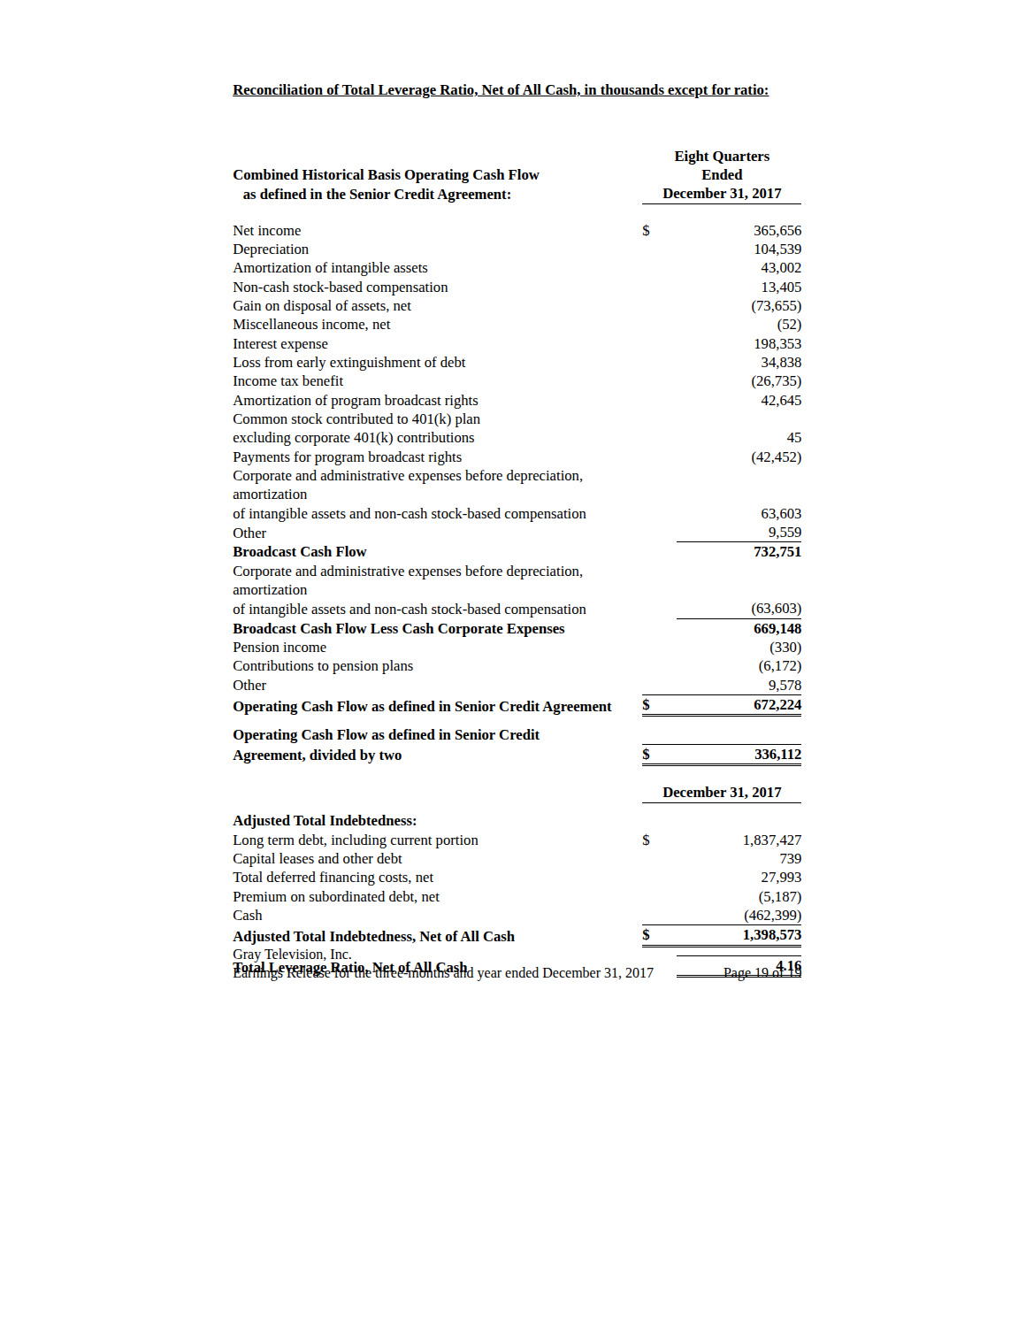Reconciliation of Total Leverage Ratio, Net of All Cash, in thousands except for ratio:
| | Eight Quarters |
| Combined Historical Basis Operating Cash Flow | Ended |
| as defined in the Senior Credit Agreement: | December 31, 2017 |
| Net income | $ | 365,656 |
| Depreciation | | 104,539 |
| Amortization of intangible assets | | 43,002 |
| Non-cash stock-based compensation | | 13,405 |
| Gain on disposal of assets, net | | (73,655) |
| Miscellaneous income, net | | (52) |
| Interest expense | | 198,353 |
| Loss from early extinguishment of debt | | 34,838 |
| Income tax benefit | | (26,735) |
| Amortization of program broadcast rights | | 42,645 |
| Common stock contributed to 401(k) plan | | |
| excluding corporate 401(k) contributions | | 45 |
| Payments for program broadcast rights | | (42,452) |
| Corporate and administrative expenses before depreciation, amortization | | |
| of intangible assets and non-cash stock-based compensation | | 63,603 |
| Other | | 9,559 |
| Broadcast Cash Flow | | 732,751 |
| Corporate and administrative expenses before depreciation, amortization | | |
| of intangible assets and non-cash stock-based compensation | | (63,603) |
| Broadcast Cash Flow Less Cash Corporate Expenses | | 669,148 |
| Pension income | | (330) |
| Contributions to pension plans | | (6,172) |
| Other | | 9,578 |
| Operating Cash Flow as defined in Senior Credit Agreement | $ | 672,224 |
| Operating Cash Flow as defined in Senior Credit | | |
| Agreement, divided by two | $ | 336,112 |
| | December 31, 2017 |
| Adjusted Total Indebtedness: | | |
| Long term debt, including current portion | $ | 1,837,427 |
| Capital leases and other debt | | 739 |
| Total deferred financing costs, net | | 27,993 |
| Premium on subordinated debt, net | | (5,187) |
| Cash | | (462,399) |
| Adjusted Total Indebtedness, Net of All Cash | $ | 1,398,573 |
| Total Leverage Ratio, Net of All Cash | | 4.16 |
| Gray Television, Inc. | |
| Earnings Release for the three-months and year ended December 31, 2017 | Page 19 of 19 |